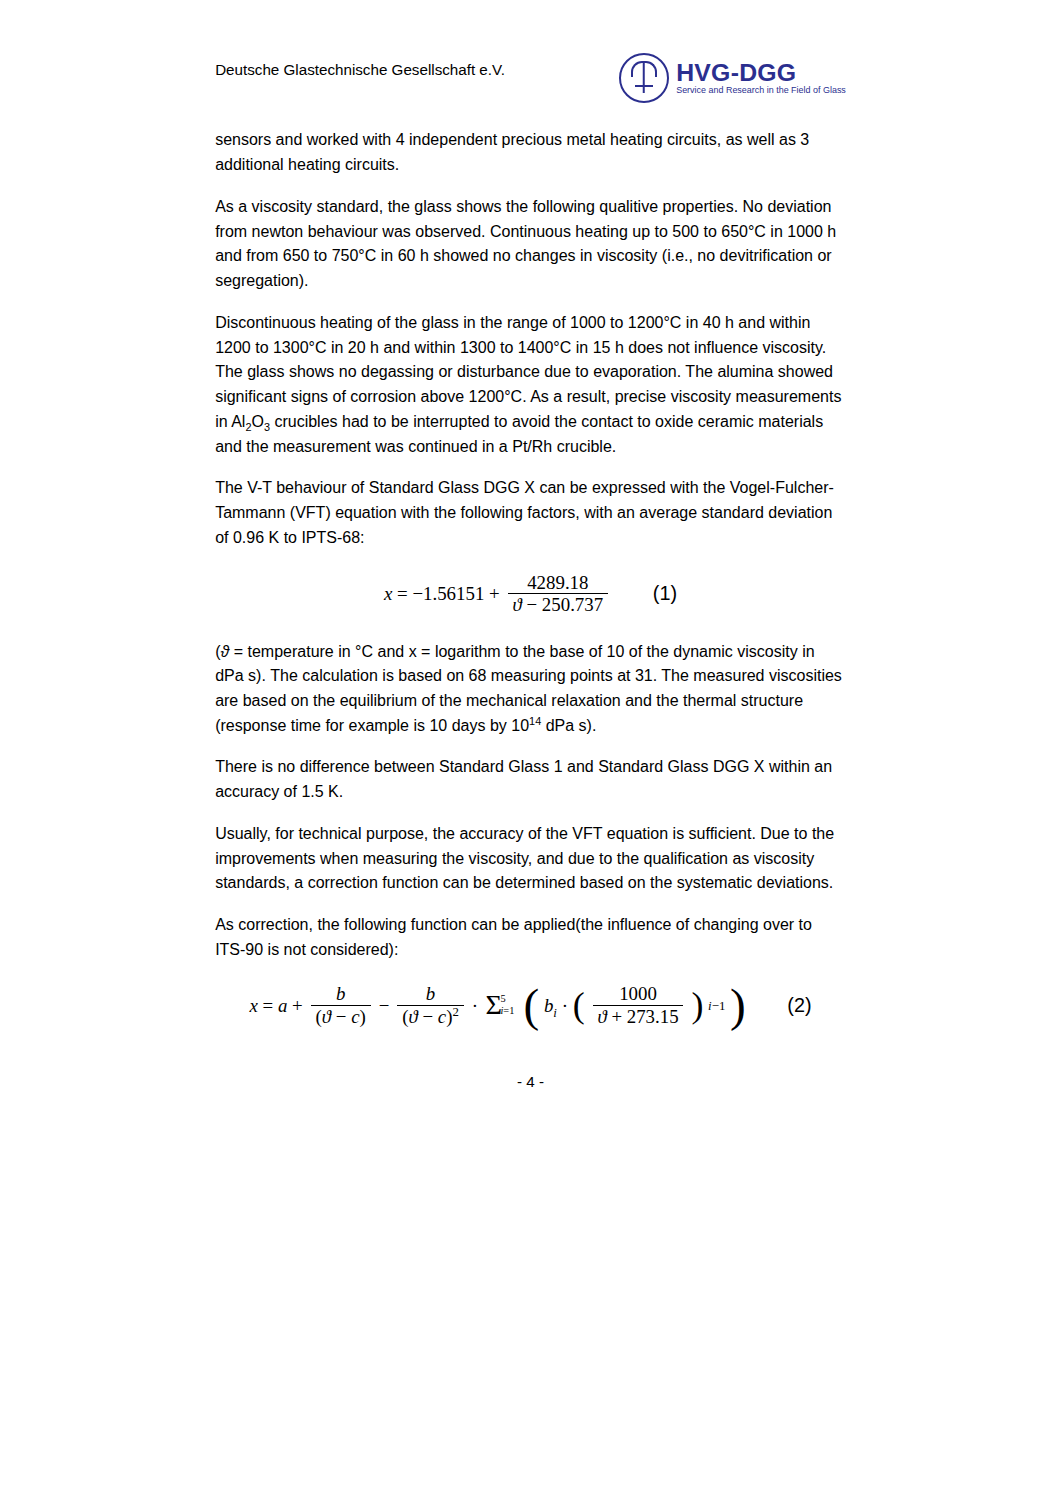Deutsche Glastechnische Gesellschaft e.V.
HVG-DGG
Service and Research in the Field of Glass
sensors and worked with 4 independent precious metal heating circuits, as well as 3 additional heating circuits.
As a viscosity standard, the glass shows the following qualitive properties. No deviation from newton behaviour was observed. Continuous heating up to 500 to 650°C in 1000 h and from 650 to 750°C in 60 h showed no changes in viscosity (i.e., no devitrification or segregation).
Discontinuous heating of the glass in the range of 1000 to 1200°C in 40 h and within 1200 to 1300°C in 20 h and within 1300 to 1400°C in 15 h does not influence viscosity. The glass shows no degassing or disturbance due to evaporation. The alumina showed significant signs of corrosion above 1200°C. As a result, precise viscosity measurements in Al2O3 crucibles had to be interrupted to avoid the contact to oxide ceramic materials and the measurement was continued in a Pt/Rh crucible.
The V-T behaviour of Standard Glass DGG X can be expressed with the Vogel-Fulcher-Tammann (VFT) equation with the following factors, with an average standard deviation of 0.96 K to IPTS-68:
x = −1.56151 + 4289.18 ϑ − 250.737 (1)
(ϑ = temperature in °C and x = logarithm to the base of 10 of the dynamic viscosity in dPa s). The calculation is based on 68 measuring points at 31. The measured viscosities are based on the equilibrium of the mechanical relaxation and the thermal structure (response time for example is 10 days by 1014 dPa s).
There is no difference between Standard Glass 1 and Standard Glass DGG X within an accuracy of 1.5 K.
Usually, for technical purpose, the accuracy of the VFT equation is sufficient. Due to the improvements when measuring the viscosity, and due to the qualification as viscosity standards, a correction function can be determined based on the systematic deviations.
As correction, the following function can be applied(the influence of changing over to ITS-90 is not considered):
x = a + b (ϑ − c) − b (ϑ − c)2 · Σ 5 i=1 ( bi · ( 1000 ϑ + 273.15 )i−1 ) (2)
- 4 -